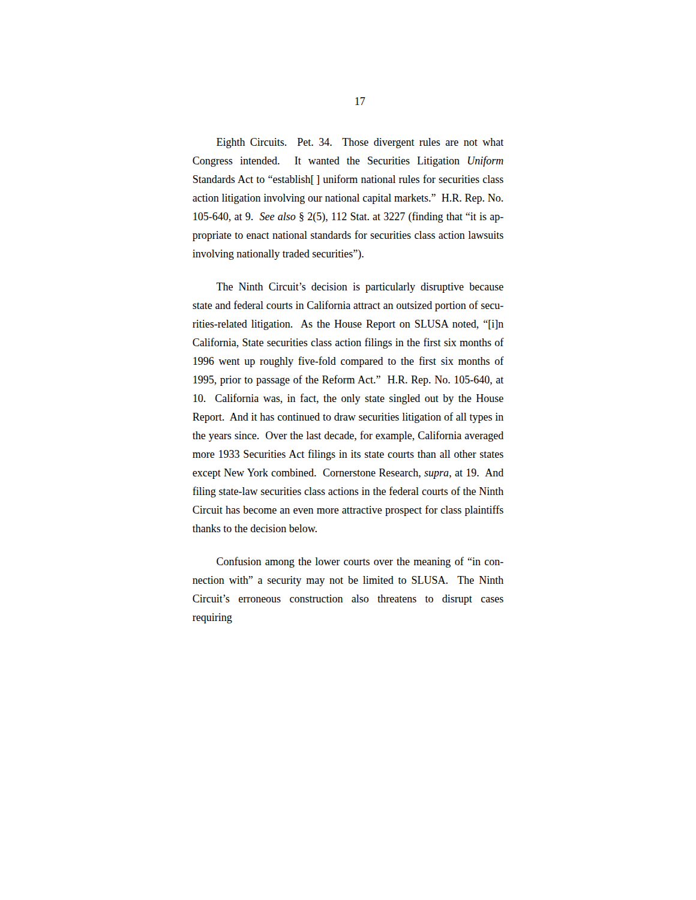17
Eighth Circuits. Pet. 34. Those divergent rules are not what Congress intended. It wanted the Securities Litigation Uniform Standards Act to “establish[ ] uniform national rules for securities class action litigation involving our national capital markets.” H.R. Rep. No. 105-640, at 9. See also § 2(5), 112 Stat. at 3227 (finding that “it is appropriate to enact national standards for securities class action lawsuits involving nationally traded securities”).
The Ninth Circuit’s decision is particularly disruptive because state and federal courts in California attract an outsized portion of securities-related litigation. As the House Report on SLUSA noted, “[i]n California, State securities class action filings in the first six months of 1996 went up roughly five-fold compared to the first six months of 1995, prior to passage of the Reform Act.” H.R. Rep. No. 105-640, at 10. California was, in fact, the only state singled out by the House Report. And it has continued to draw securities litigation of all types in the years since. Over the last decade, for example, California averaged more 1933 Securities Act filings in its state courts than all other states except New York combined. Cornerstone Research, supra, at 19. And filing state-law securities class actions in the federal courts of the Ninth Circuit has become an even more attractive prospect for class plaintiffs thanks to the decision below.
Confusion among the lower courts over the meaning of “in connection with” a security may not be limited to SLUSA. The Ninth Circuit’s erroneous construction also threatens to disrupt cases requiring